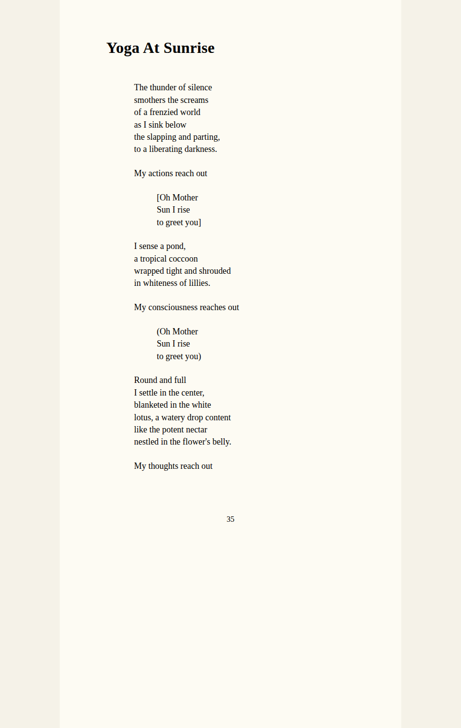Yoga At Sunrise
The thunder of silence
smothers the screams
of a frenzied world
as I sink below
the slapping and parting,
to a liberating darkness.
My actions reach out
[Oh Mother
Sun I rise
to greet you]
I sense a pond,
a tropical coccoon
wrapped tight and shrouded
in whiteness of lillies.
My consciousness reaches out
(Oh Mother
Sun I rise
to greet you)
Round and full
I settle in the center,
blanketed in the white
lotus, a watery drop content
like the potent nectar
nestled in the flower's belly.
My thoughts reach out
35